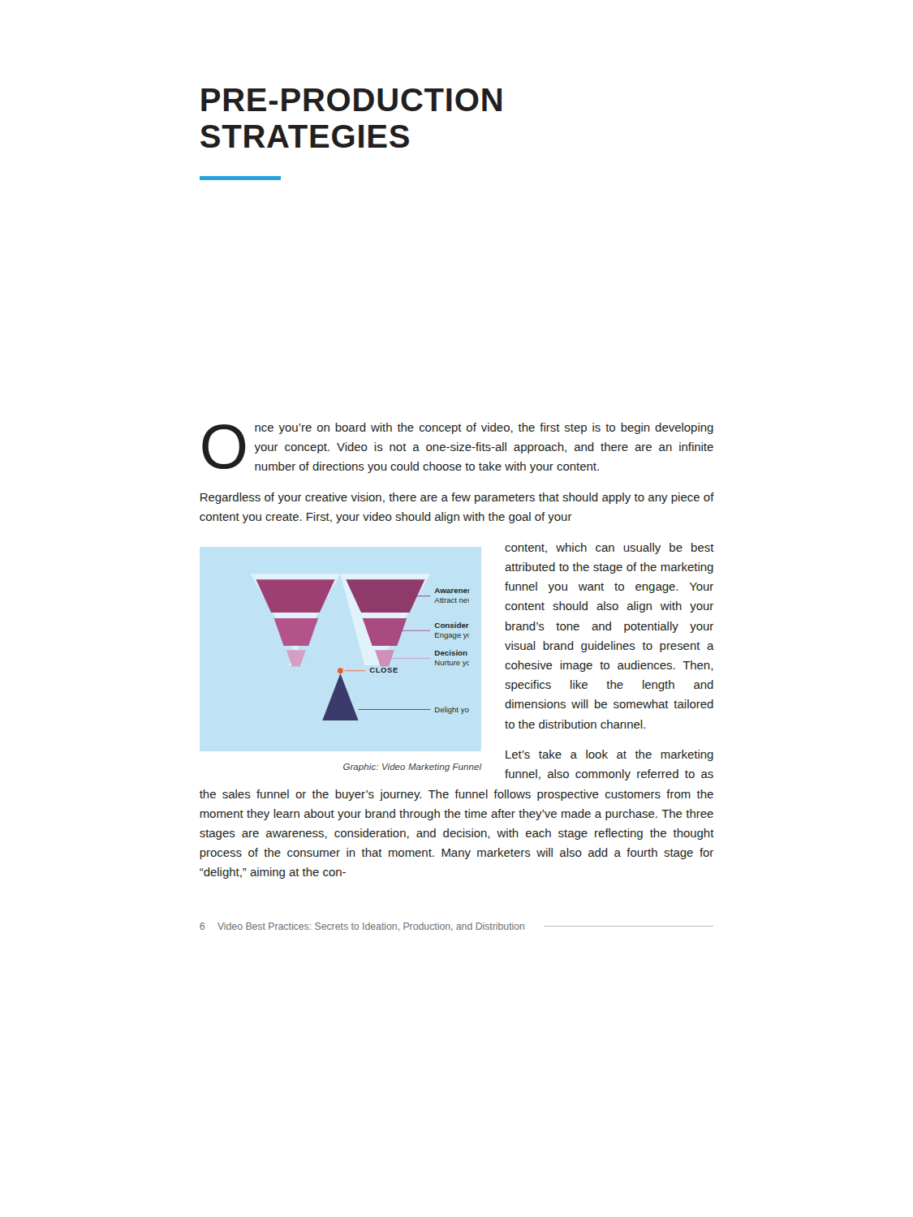Pre-Production
Strategies
Once you’re on board with the concept of video, the first step is to begin developing your concept. Video is not a one-size-fits-all approach, and there are an infinite number of directions you could choose to take with your content.
Regardless of your creative vision, there are a few parameters that should apply to any piece of content you create. First, your video should align with the goal of your
Awareness Attract new customers Consideration Engage your audience Decision Nurture your prospects CLOSE Delight your customers
Graphic: Video Marketing Funnel
content, which can usually be best attributed to the stage of the marketing funnel you want to engage. Your content should also align with your brand’s tone and potentially your visual brand guidelines to present a cohesive image to audiences. Then, specifics like the length and dimensions will be somewhat tailored to the distribution channel.
Let’s take a look at the marketing funnel, also commonly referred to as the sales funnel or the buyer’s journey. The funnel follows prospective customers from the moment they learn about your brand through the time after they’ve made a purchase. The three stages are awareness, consideration, and decision, with each stage reflecting the thought process of the consumer in that moment. Many marketers will also add a fourth stage for “delight,” aiming at the con-
6 Video Best Practices: Secrets to Ideation, Production, and Distribution